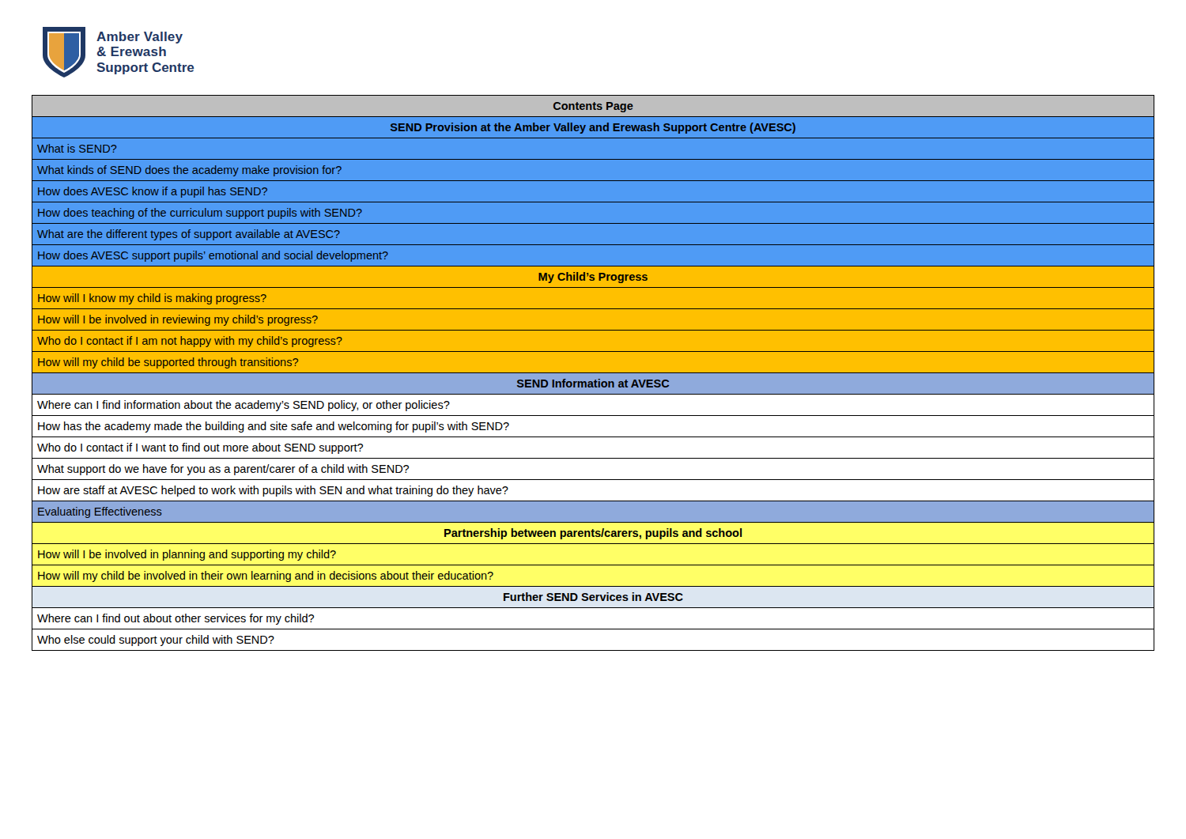Amber Valley
& Erewash
Support Centre
| Contents Page |
| SEND Provision at the Amber Valley and Erewash Support Centre (AVESC) |
| What is SEND? |
| What kinds of SEND does the academy make provision for? |
| How does AVESC know if a pupil has SEND? |
| How does teaching of the curriculum support pupils with SEND? |
| What are the different types of support available at AVESC? |
| How does AVESC support pupils’ emotional and social development? |
| My Child’s Progress |
| How will I know my child is making progress? |
| How will I be involved in reviewing my child’s progress? |
| Who do I contact if I am not happy with my child’s progress? |
| How will my child be supported through transitions? |
| SEND Information at AVESC |
| Where can I find information about the academy’s SEND policy, or other policies? |
| How has the academy made the building and site safe and welcoming for pupil’s with SEND? |
| Who do I contact if I want to find out more about SEND support? |
| What support do we have for you as a parent/carer of a child with SEND? |
| How are staff at AVESC helped to work with pupils with SEN and what training do they have? |
| Evaluating Effectiveness |
| Partnership between parents/carers, pupils and school |
| How will I be involved in planning and supporting my child? |
| How will my child be involved in their own learning and in decisions about their education? |
| Further SEND Services in AVESC |
| Where can I find out about other services for my child? |
| Who else could support your child with SEND? |